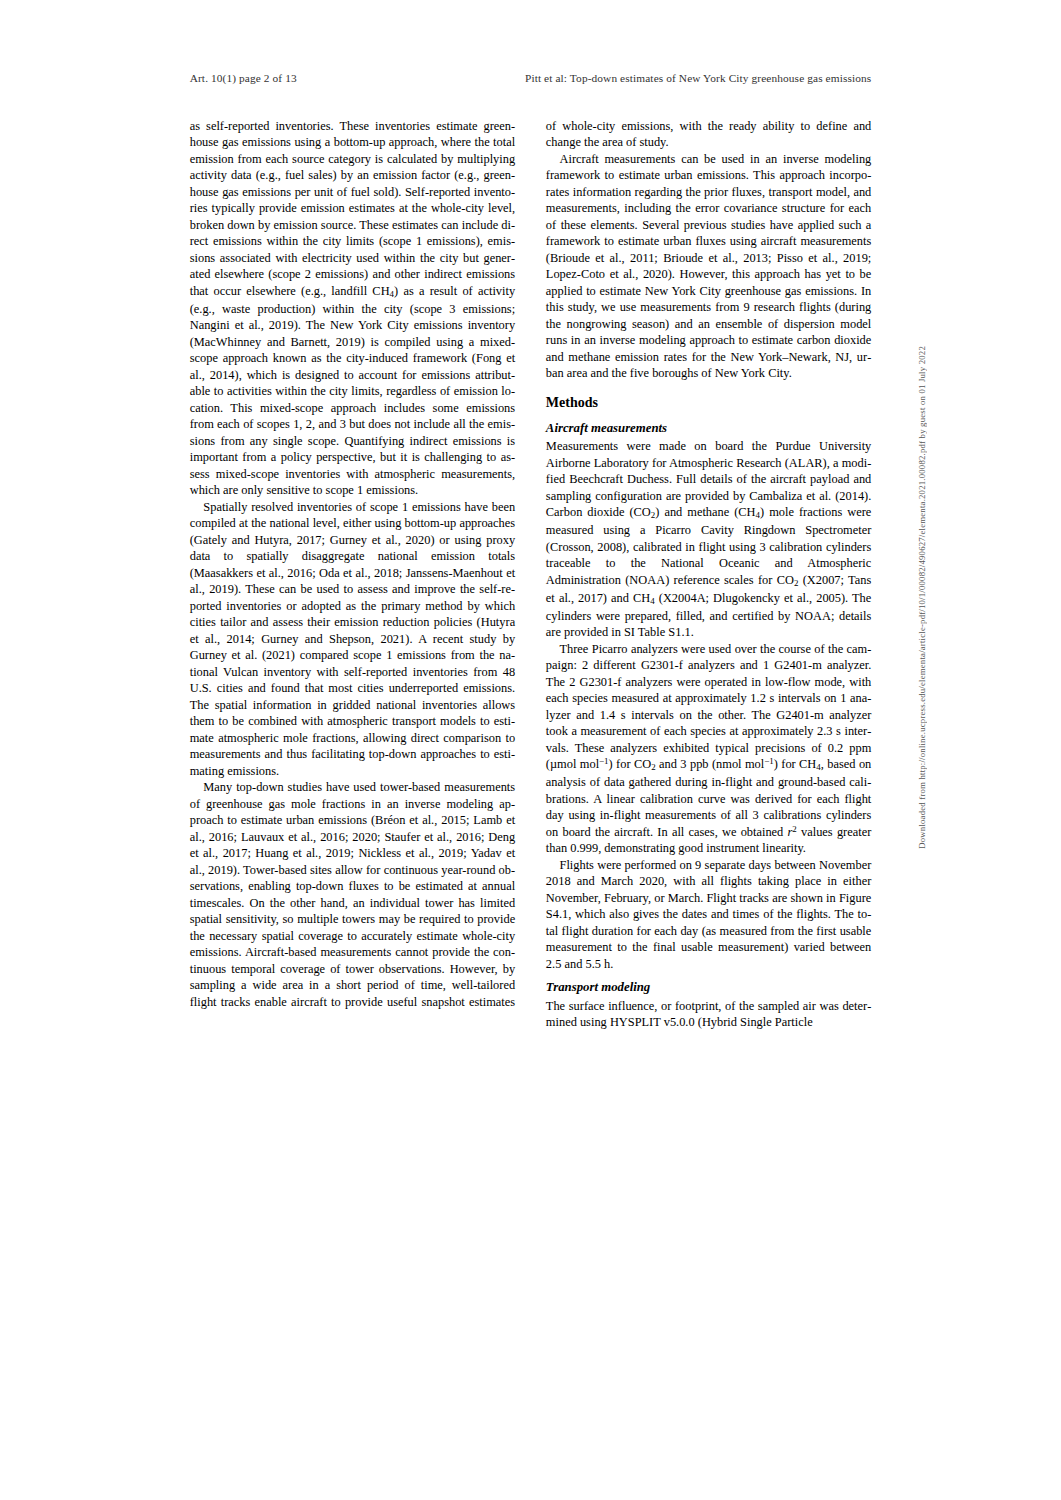Art. 10(1) page 2 of 13 Pitt et al: Top-down estimates of New York City greenhouse gas emissions
Downloaded from http://online.ucpress.edu/elementa/article-pdf/10/1/00082/490627/elementa.2021.00082.pdf by guest on 01 July 2022
as self-reported inventories. These inventories estimate greenhouse gas emissions using a bottom-up approach, where the total emission from each source category is calculated by multiplying activity data (e.g., fuel sales) by an emission factor (e.g., greenhouse gas emissions per unit of fuel sold). Self-reported inventories typically provide emission estimates at the whole-city level, broken down by emission source. These estimates can include direct emissions within the city limits (scope 1 emissions), emissions associated with electricity used within the city but generated elsewhere (scope 2 emissions) and other indirect emissions that occur elsewhere (e.g., landfill CH4) as a result of activity (e.g., waste production) within the city (scope 3 emissions; Nangini et al., 2019). The New York City emissions inventory (MacWhinney and Barnett, 2019) is compiled using a mixed-scope approach known as the city-induced framework (Fong et al., 2014), which is designed to account for emissions attributable to activities within the city limits, regardless of emission location. This mixed-scope approach includes some emissions from each of scopes 1, 2, and 3 but does not include all the emissions from any single scope. Quantifying indirect emissions is important from a policy perspective, but it is challenging to assess mixed-scope inventories with atmospheric measurements, which are only sensitive to scope 1 emissions.
Spatially resolved inventories of scope 1 emissions have been compiled at the national level, either using bottom-up approaches (Gately and Hutyra, 2017; Gurney et al., 2020) or using proxy data to spatially disaggregate national emission totals (Maasakkers et al., 2016; Oda et al., 2018; Janssens-Maenhout et al., 2019). These can be used to assess and improve the self-reported inventories or adopted as the primary method by which cities tailor and assess their emission reduction policies (Hutyra et al., 2014; Gurney and Shepson, 2021). A recent study by Gurney et al. (2021) compared scope 1 emissions from the national Vulcan inventory with self-reported inventories from 48 U.S. cities and found that most cities underreported emissions. The spatial information in gridded national inventories allows them to be combined with atmospheric transport models to estimate atmospheric mole fractions, allowing direct comparison to measurements and thus facilitating top-down approaches to estimating emissions.
Many top-down studies have used tower-based measurements of greenhouse gas mole fractions in an inverse modeling approach to estimate urban emissions (Bréon et al., 2015; Lamb et al., 2016; Lauvaux et al., 2016; 2020; Staufer et al., 2016; Deng et al., 2017; Huang et al., 2019; Nickless et al., 2019; Yadav et al., 2019). Tower-based sites allow for continuous year-round observations, enabling top-down fluxes to be estimated at annual timescales. On the other hand, an individual tower has limited spatial sensitivity, so multiple towers may be required to provide the necessary spatial coverage to accurately estimate whole-city emissions. Aircraft-based measurements cannot provide the continuous temporal coverage of tower observations. However, by sampling a wide area in a short period of time, well-tailored flight tracks enable aircraft to provide useful snapshot estimates of whole-city emissions, with the ready ability to define and change the area of study.
Aircraft measurements can be used in an inverse modeling framework to estimate urban emissions. This approach incorporates information regarding the prior fluxes, transport model, and measurements, including the error covariance structure for each of these elements. Several previous studies have applied such a framework to estimate urban fluxes using aircraft measurements (Brioude et al., 2011; Brioude et al., 2013; Pisso et al., 2019; Lopez-Coto et al., 2020). However, this approach has yet to be applied to estimate New York City greenhouse gas emissions. In this study, we use measurements from 9 research flights (during the nongrowing season) and an ensemble of dispersion model runs in an inverse modeling approach to estimate carbon dioxide and methane emission rates for the New York–Newark, NJ, urban area and the five boroughs of New York City.
Methods
Aircraft measurements
Measurements were made on board the Purdue University Airborne Laboratory for Atmospheric Research (ALAR), a modified Beechcraft Duchess. Full details of the aircraft payload and sampling configuration are provided by Cambaliza et al. (2014). Carbon dioxide (CO2) and methane (CH4) mole fractions were measured using a Picarro Cavity Ringdown Spectrometer (Crosson, 2008), calibrated in flight using 3 calibration cylinders traceable to the National Oceanic and Atmospheric Administration (NOAA) reference scales for CO2 (X2007; Tans et al., 2017) and CH4 (X2004A; Dlugokencky et al., 2005). The cylinders were prepared, filled, and certified by NOAA; details are provided in SI Table S1.1.
Three Picarro analyzers were used over the course of the campaign: 2 different G2301-f analyzers and 1 G2401-m analyzer. The 2 G2301-f analyzers were operated in low-flow mode, with each species measured at approximately 1.2 s intervals on 1 analyzer and 1.4 s intervals on the other. The G2401-m analyzer took a measurement of each species at approximately 2.3 s intervals. These analyzers exhibited typical precisions of 0.2 ppm (µmol mol−1) for CO2 and 3 ppb (nmol mol−1) for CH4, based on analysis of data gathered during in-flight and ground-based calibrations. A linear calibration curve was derived for each flight day using in-flight measurements of all 3 calibrations cylinders on board the aircraft. In all cases, we obtained r2 values greater than 0.999, demonstrating good instrument linearity.
Flights were performed on 9 separate days between November 2018 and March 2020, with all flights taking place in either November, February, or March. Flight tracks are shown in Figure S4.1, which also gives the dates and times of the flights. The total flight duration for each day (as measured from the first usable measurement to the final usable measurement) varied between 2.5 and 5.5 h.
Transport modeling
The surface influence, or footprint, of the sampled air was determined using HYSPLIT v5.0.0 (Hybrid Single Particle